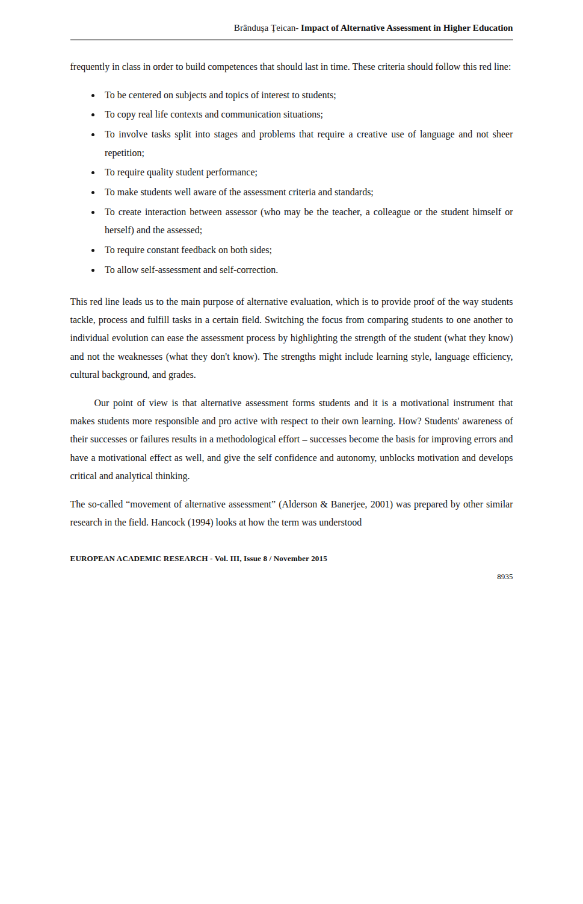Brânduşa Ţeican- Impact of Alternative Assessment in Higher Education
frequently in class in order to build competences that should last in time. These criteria should follow this red line:
To be centered on subjects and topics of interest to students;
To copy real life contexts and communication situations;
To involve tasks split into stages and problems that require a creative use of language and not sheer repetition;
To require quality student performance;
To make students well aware of the assessment criteria and standards;
To create interaction between assessor (who may be the teacher, a colleague or the student himself or herself) and the assessed;
To require constant feedback on both sides;
To allow self-assessment and self-correction.
This red line leads us to the main purpose of alternative evaluation, which is to provide proof of the way students tackle, process and fulfill tasks in a certain field. Switching the focus from comparing students to one another to individual evolution can ease the assessment process by highlighting the strength of the student (what they know) and not the weaknesses (what they don't know). The strengths might include learning style, language efficiency, cultural background, and grades.
Our point of view is that alternative assessment forms students and it is a motivational instrument that makes students more responsible and pro active with respect to their own learning. How? Students' awareness of their successes or failures results in a methodological effort – successes become the basis for improving errors and have a motivational effect as well, and give the self confidence and autonomy, unblocks motivation and develops critical and analytical thinking.
The so-called “movement of alternative assessment” (Alderson & Banerjee, 2001) was prepared by other similar research in the field. Hancock (1994) looks at how the term was understood
EUROPEAN ACADEMIC RESEARCH - Vol. III, Issue 8 / November 2015
8935